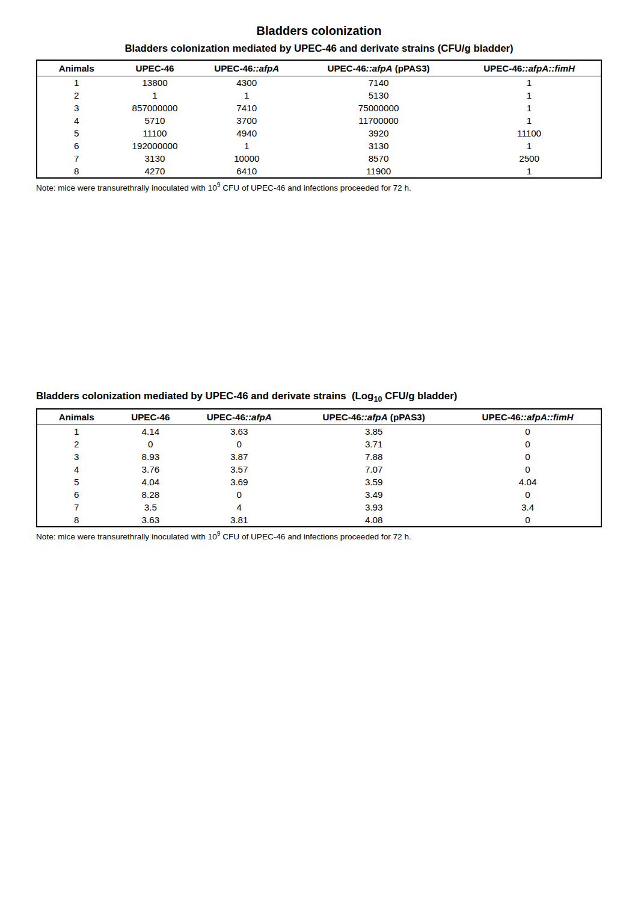Bladders colonization
Bladders colonization mediated by UPEC-46 and derivate strains (CFU/g bladder)
| Animals | UPEC-46 | UPEC-46 ::afpA | UPEC-46 ::afpA (pPAS3) | UPEC-46 ::afpA::fimH |
| --- | --- | --- | --- | --- |
| 1 | 13800 | 4300 | 7140 | 1 |
| 2 | 1 | 1 | 5130 | 1 |
| 3 | 857000000 | 7410 | 75000000 | 1 |
| 4 | 5710 | 3700 | 11700000 | 1 |
| 5 | 11100 | 4940 | 3920 | 11100 |
| 6 | 192000000 | 1 | 3130 | 1 |
| 7 | 3130 | 10000 | 8570 | 2500 |
| 8 | 4270 | 6410 | 11900 | 1 |
Note: mice were transurethrally inoculated with 109 CFU of UPEC-46 and infections proceeded for 72 h.
Bladders colonization mediated by UPEC-46 and derivate strains (Log10 CFU/g bladder)
| Animals | UPEC-46 | UPEC-46 ::afpA | UPEC-46 ::afpA (pPAS3) | UPEC-46 ::afpA::fimH |
| --- | --- | --- | --- | --- |
| 1 | 4.14 | 3.63 | 3.85 | 0 |
| 2 | 0 | 0 | 3.71 | 0 |
| 3 | 8.93 | 3.87 | 7.88 | 0 |
| 4 | 3.76 | 3.57 | 7.07 | 0 |
| 5 | 4.04 | 3.69 | 3.59 | 4.04 |
| 6 | 8.28 | 0 | 3.49 | 0 |
| 7 | 3.5 | 4 | 3.93 | 3.4 |
| 8 | 3.63 | 3.81 | 4.08 | 0 |
Note: mice were transurethrally inoculated with 109 CFU of UPEC-46 and infections proceeded for 72 h.